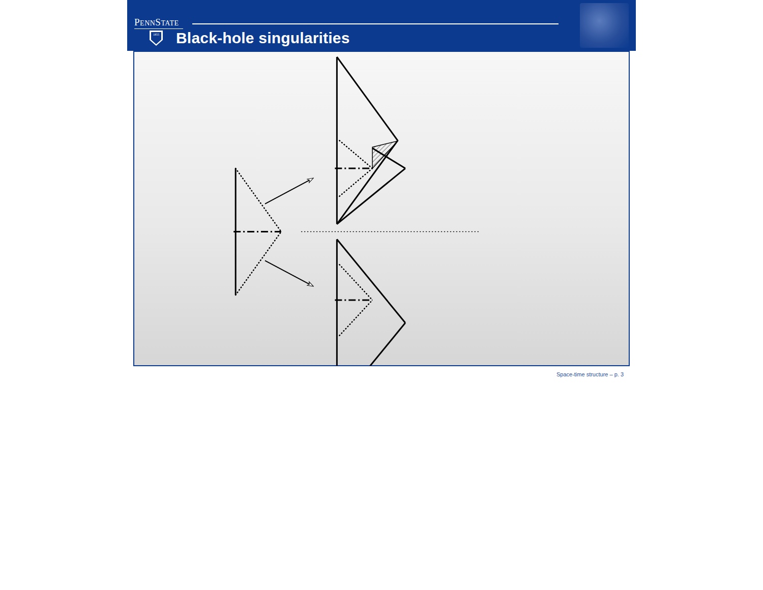PENNSTATE
1855
Black-hole singularities
Space-time structure – p. 3